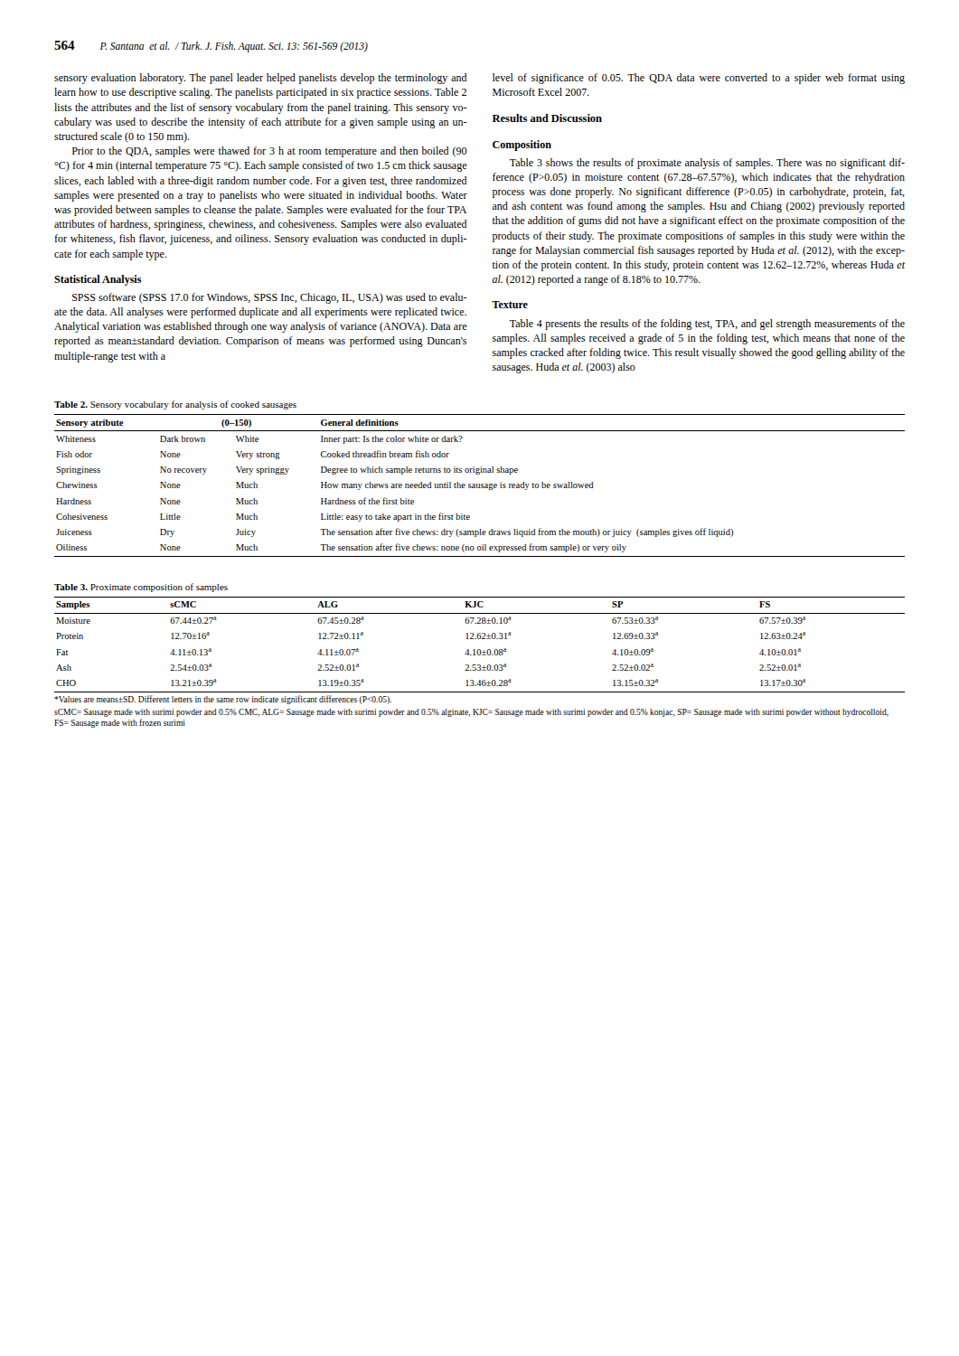564
P. Santana et al. / Turk. J. Fish. Aquat. Sci. 13: 561-569 (2013)
sensory evaluation laboratory. The panel leader helped panelists develop the terminology and learn how to use descriptive scaling. The panelists participated in six practice sessions. Table 2 lists the attributes and the list of sensory vocabulary from the panel training. This sensory vocabulary was used to describe the intensity of each attribute for a given sample using an unstructured scale (0 to 150 mm).
Prior to the QDA, samples were thawed for 3 h at room temperature and then boiled (90 °C) for 4 min (internal temperature 75 °C). Each sample consisted of two 1.5 cm thick sausage slices, each labled with a three-digit random number code. For a given test, three randomized samples were presented on a tray to panelists who were situated in individual booths. Water was provided between samples to cleanse the palate. Samples were evaluated for the four TPA attributes of hardness, springiness, chewiness, and cohesiveness. Samples were also evaluated for whiteness, fish flavor, juiceness, and oiliness. Sensory evaluation was conducted in duplicate for each sample type.
Statistical Analysis
SPSS software (SPSS 17.0 for Windows, SPSS Inc, Chicago, IL, USA) was used to evaluate the data. All analyses were performed duplicate and all experiments were replicated twice. Analytical variation was established through one way analysis of variance (ANOVA). Data are reported as mean±standard deviation. Comparison of means was performed using Duncan's multiple-range test with a
level of significance of 0.05. The QDA data were converted to a spider web format using Microsoft Excel 2007.
Results and Discussion
Composition
Table 3 shows the results of proximate analysis of samples. There was no significant difference (P>0.05) in moisture content (67.28–67.57%), which indicates that the rehydration process was done properly. No significant difference (P>0.05) in carbohydrate, protein, fat, and ash content was found among the samples. Hsu and Chiang (2002) previously reported that the addition of gums did not have a significant effect on the proximate composition of the products of their study. The proximate compositions of samples in this study were within the range for Malaysian commercial fish sausages reported by Huda et al. (2012), with the exception of the protein content. In this study, protein content was 12.62–12.72%, whereas Huda et al. (2012) reported a range of 8.18% to 10.77%.
Texture
Table 4 presents the results of the folding test, TPA, and gel strength measurements of the samples. All samples received a grade of 5 in the folding test, which means that none of the samples cracked after folding twice. This result visually showed the good gelling ability of the sausages. Huda et al. (2003) also
Table 2. Sensory vocabulary for analysis of cooked sausages
| Sensory atribute | (0–150) | General definitions |
| --- | --- | --- |
| Whiteness | Dark brown | White | Inner part: Is the color white or dark? |
| Fish odor | None | Very strong | Cooked threadfin bream fish odor |
| Springiness | No recovery | Very springgy | Degree to which sample returns to its original shape |
| Chewiness | None | Much | How many chews are needed until the sausage is ready to be swallowed |
| Hardness | None | Much | Hardness of the first bite |
| Cohesiveness | Little | Much | Little: easy to take apart in the first bite |
| Juiceness | Dry | Juicy | The sensation after five chews: dry (sample draws liquid from the mouth) or juicy (samples gives off liquid) |
| Oiliness | None | Much | The sensation after five chews: none (no oil expressed from sample) or very oily |
Table 3. Proximate composition of samples
| Samples | sCMC | ALG | KJC | SP | FS |
| --- | --- | --- | --- | --- | --- |
| Moisture | 67.44±0.27 a | 67.45±0.28 a | 67.28±0.10 a | 67.53±0.33 a | 67.57±0.39 a |
| Protein | 12.70±16 a | 12.72±0.11 a | 12.62±0.31 a | 12.69±0.33 a | 12.63±0.24 a |
| Fat | 4.11±0.13 a | 4.11±0.07 a | 4.10±0.08 a | 4.10±0.09 a | 4.10±0.01 a |
| Ash | 2.54±0.03 a | 2.52±0.01 a | 2.53±0.03 a | 2.52±0.02 a | 2.52±0.01 a |
| CHO | 13.21±0.39 a | 13.19±0.35 a | 13.46±0.28 a | 13.15±0.32 a | 13.17±0.30 a |
*Values are means±SD. Different letters in the same row indicate significant differences (P<0.05).
sCMC= Sausage made with surimi powder and 0.5% CMC, ALG= Sausage made with surimi powder and 0.5% alginate, KJC= Sausage made with surimi powder and 0.5% konjac, SP= Sausage made with surimi powder without hydrocolloid, FS= Sausage made with frozen surimi